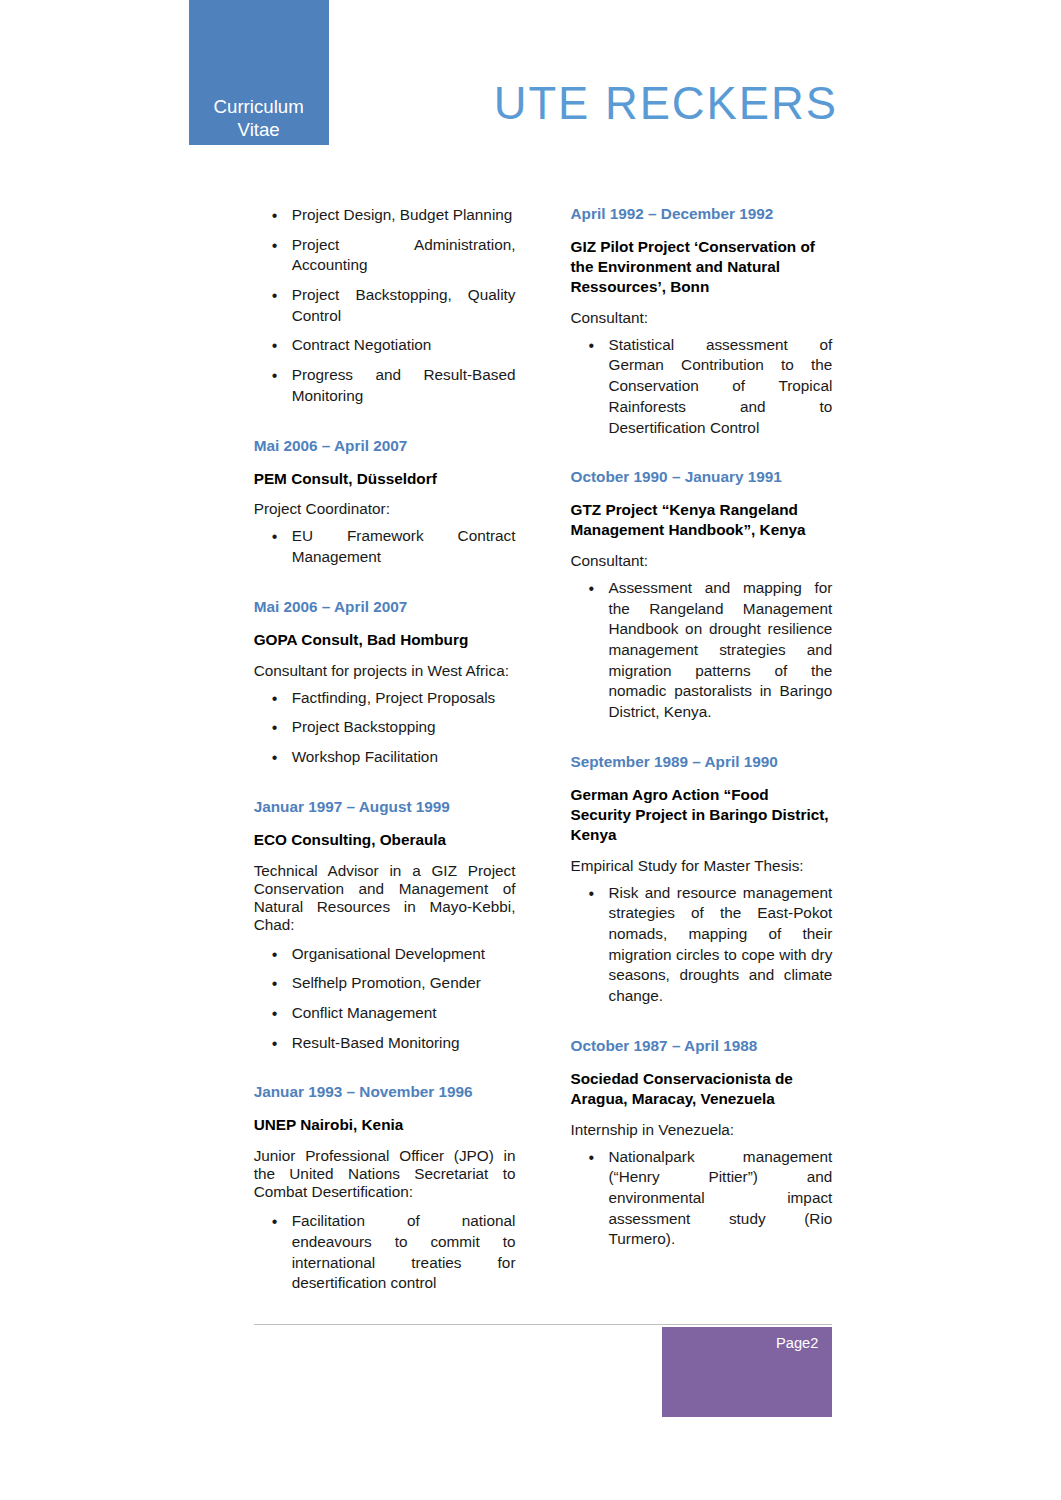Curriculum
Vitae
UTE RECKERS
Project Design, Budget Planning
Project Administration, Accounting
Project Backstopping, Quality Control
Contract Negotiation
Progress and Result-Based Monitoring
Mai 2006 – April 2007
PEM Consult, Düsseldorf
Project Coordinator:
EU Framework Contract Management
Mai 2006 – April 2007
GOPA Consult, Bad Homburg
Consultant for projects in West Africa:
Factfinding, Project Proposals
Project Backstopping
Workshop Facilitation
Januar 1997 – August 1999
ECO Consulting, Oberaula
Technical Advisor in a GIZ Project Conservation and Management of Natural Resources in Mayo-Kebbi, Chad:
Organisational Development
Selfhelp Promotion, Gender
Conflict Management
Result-Based Monitoring
Januar 1993 – November 1996
UNEP Nairobi, Kenia
Junior Professional Officer (JPO) in the United Nations Secretariat to Combat Desertification:
Facilitation of national endeavours to commit to international treaties for desertification control
April 1992 – December 1992
GIZ Pilot Project ‘Conservation of the Environment and Natural Ressources’, Bonn
Consultant:
Statistical assessment of German Contribution to the Conservation of Tropical Rainforests and to Desertification Control
October 1990 – January 1991
GTZ Project “Kenya Rangeland Management Handbook”, Kenya
Consultant:
Assessment and mapping for the Rangeland Management Handbook on drought resilience management strategies and migration patterns of the nomadic pastoralists in Baringo District, Kenya.
September 1989 – April 1990
German Agro Action “Food Security Project in Baringo District, Kenya
Empirical Study for Master Thesis:
Risk and resource management strategies of the East-Pokot nomads, mapping of their migration circles to cope with dry seasons, droughts and climate change.
October 1987 – April 1988
Sociedad Conservacionista de Aragua, Maracay, Venezuela
Internship in Venezuela:
Nationalpark management (“Henry Pittier”) and environmental impact assessment study (Rio Turmero).
Page2